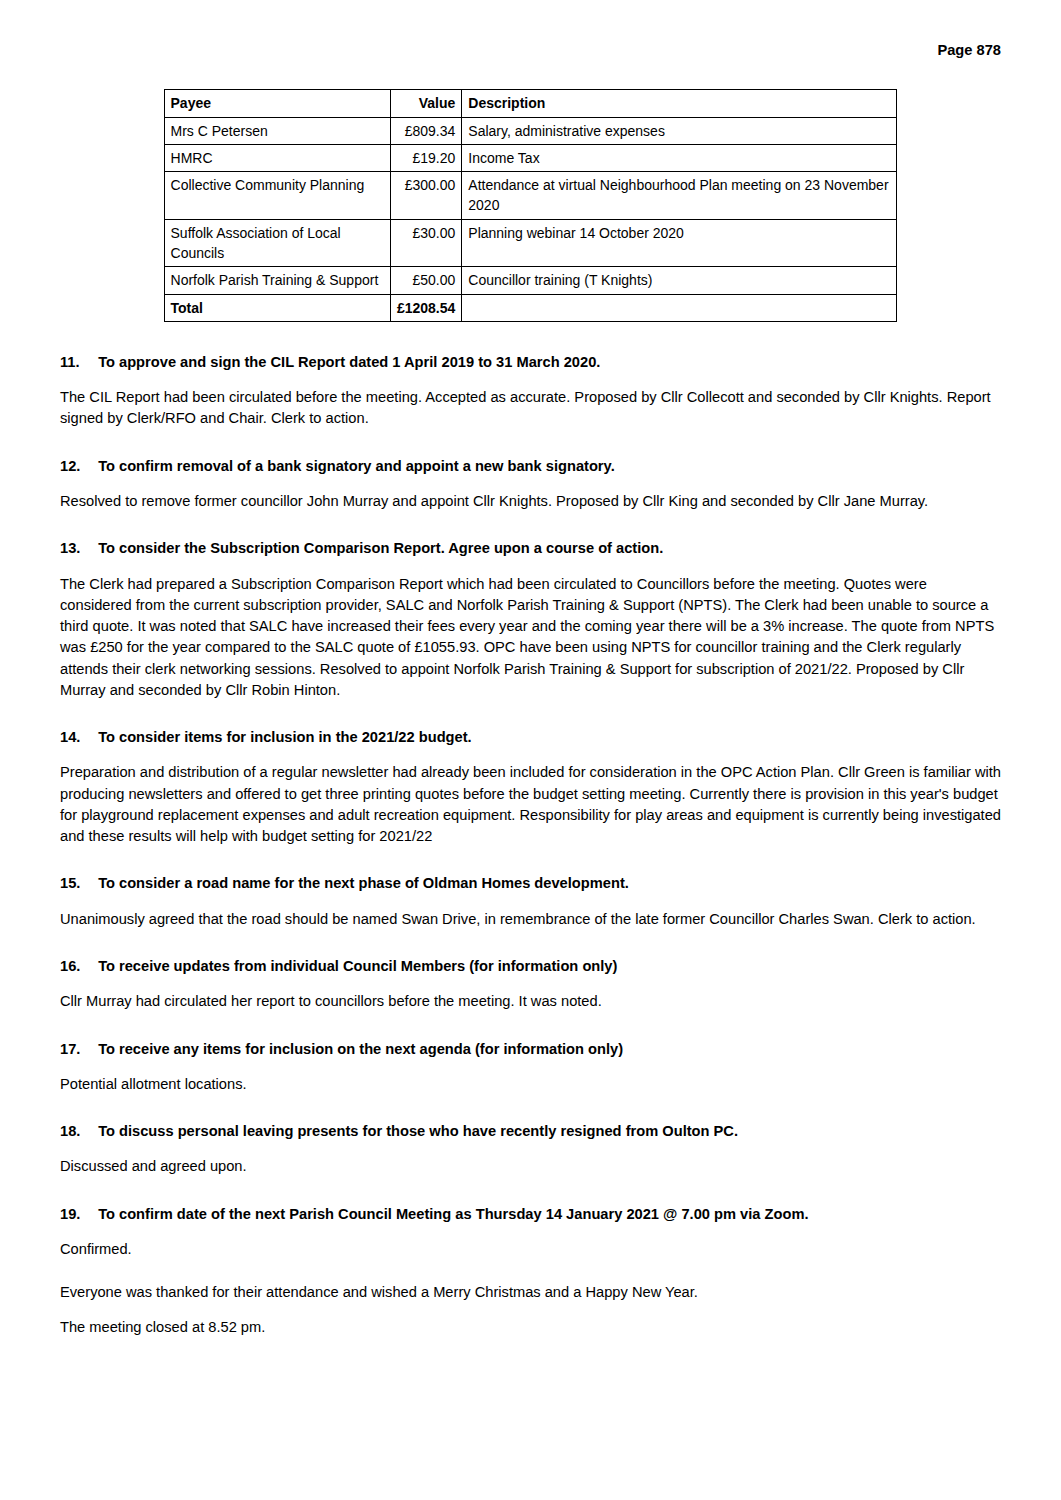Page 878
| Payee | Value | Description |
| --- | --- | --- |
| Mrs C Petersen | £809.34 | Salary, administrative expenses |
| HMRC | £19.20 | Income Tax |
| Collective Community Planning | £300.00 | Attendance at virtual Neighbourhood Plan meeting on 23 November 2020 |
| Suffolk Association of Local Councils | £30.00 | Planning webinar 14 October 2020 |
| Norfolk Parish Training & Support | £50.00 | Councillor training (T Knights) |
| Total | £1208.54 | |
11. To approve and sign the CIL Report dated 1 April 2019 to 31 March 2020.
The CIL Report had been circulated before the meeting. Accepted as accurate. Proposed by Cllr Collecott and seconded by Cllr Knights. Report signed by Clerk/RFO and Chair. Clerk to action.
12. To confirm removal of a bank signatory and appoint a new bank signatory.
Resolved to remove former councillor John Murray and appoint Cllr Knights. Proposed by Cllr King and seconded by Cllr Jane Murray.
13. To consider the Subscription Comparison Report. Agree upon a course of action.
The Clerk had prepared a Subscription Comparison Report which had been circulated to Councillors before the meeting. Quotes were considered from the current subscription provider, SALC and Norfolk Parish Training & Support (NPTS). The Clerk had been unable to source a third quote. It was noted that SALC have increased their fees every year and the coming year there will be a 3% increase. The quote from NPTS was £250 for the year compared to the SALC quote of £1055.93. OPC have been using NPTS for councillor training and the Clerk regularly attends their clerk networking sessions. Resolved to appoint Norfolk Parish Training & Support for subscription of 2021/22. Proposed by Cllr Murray and seconded by Cllr Robin Hinton.
14. To consider items for inclusion in the 2021/22 budget.
Preparation and distribution of a regular newsletter had already been included for consideration in the OPC Action Plan. Cllr Green is familiar with producing newsletters and offered to get three printing quotes before the budget setting meeting. Currently there is provision in this year's budget for playground replacement expenses and adult recreation equipment. Responsibility for play areas and equipment is currently being investigated and these results will help with budget setting for 2021/22
15. To consider a road name for the next phase of Oldman Homes development.
Unanimously agreed that the road should be named Swan Drive, in remembrance of the late former Councillor Charles Swan. Clerk to action.
16. To receive updates from individual Council Members (for information only)
Cllr Murray had circulated her report to councillors before the meeting. It was noted.
17. To receive any items for inclusion on the next agenda (for information only)
Potential allotment locations.
18. To discuss personal leaving presents for those who have recently resigned from Oulton PC.
Discussed and agreed upon.
19. To confirm date of the next Parish Council Meeting as Thursday 14 January 2021 @ 7.00 pm via Zoom.
Confirmed.
Everyone was thanked for their attendance and wished a Merry Christmas and a Happy New Year.
The meeting closed at 8.52 pm.